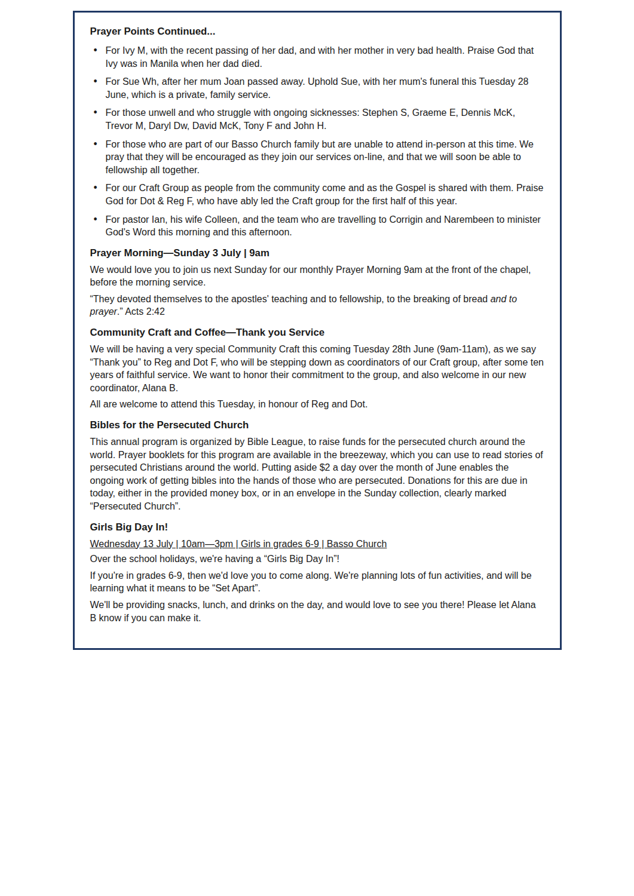Prayer Points Continued...
For Ivy M, with the recent passing of her dad, and with her mother in very bad health. Praise God that Ivy was in Manila when her dad died.
For Sue Wh, after her mum Joan passed away. Uphold Sue, with her mum's funeral this Tuesday 28 June, which is a private, family service.
For those unwell and who struggle with ongoing sicknesses: Stephen S, Graeme E, Dennis McK, Trevor M, Daryl Dw, David McK, Tony F and John H.
For those who are part of our Basso Church family but are unable to attend in-person at this time. We pray that they will be encouraged as they join our services on-line, and that we will soon be able to fellowship all together.
For our Craft Group as people from the community come and as the Gospel is shared with them. Praise God for Dot & Reg F, who have ably led the Craft group for the first half of this year.
For pastor Ian, his wife Colleen, and the team who are travelling to Corrigin and Narembeen to minister God's Word this morning and this afternoon.
Prayer Morning—Sunday 3 July | 9am
We would love you to join us next Sunday for our monthly Prayer Morning 9am at the front of the chapel, before the morning service.
“They devoted themselves to the apostles' teaching and to fellowship, to the breaking of bread and to prayer.” Acts 2:42
Community Craft and Coffee—Thank you Service
We will be having a very special Community Craft this coming Tuesday 28th June (9am-11am), as we say “Thank you” to Reg and Dot F, who will be stepping down as coordinators of our Craft group, after some ten years of faithful service. We want to honor their commitment to the group, and also welcome in our new coordinator, Alana B.
All are welcome to attend this Tuesday, in honour of Reg and Dot.
Bibles for the Persecuted Church
This annual program is organized by Bible League, to raise funds for the persecuted church around the world. Prayer booklets for this program are available in the breezeway, which you can use to read stories of persecuted Christians around the world. Putting aside $2 a day over the month of June enables the ongoing work of getting bibles into the hands of those who are persecuted. Donations for this are due in today, either in the provided money box, or in an envelope in the Sunday collection, clearly marked “Persecuted Church”.
Girls Big Day In!
Wednesday 13 July | 10am—3pm | Girls in grades 6-9 | Basso Church
Over the school holidays, we're having a “Girls Big Day In”!
If you're in grades 6-9, then we'd love you to come along. We're planning lots of fun activities, and will be learning what it means to be “Set Apart”.
We'll be providing snacks, lunch, and drinks on the day, and would love to see you there! Please let Alana B know if you can make it.